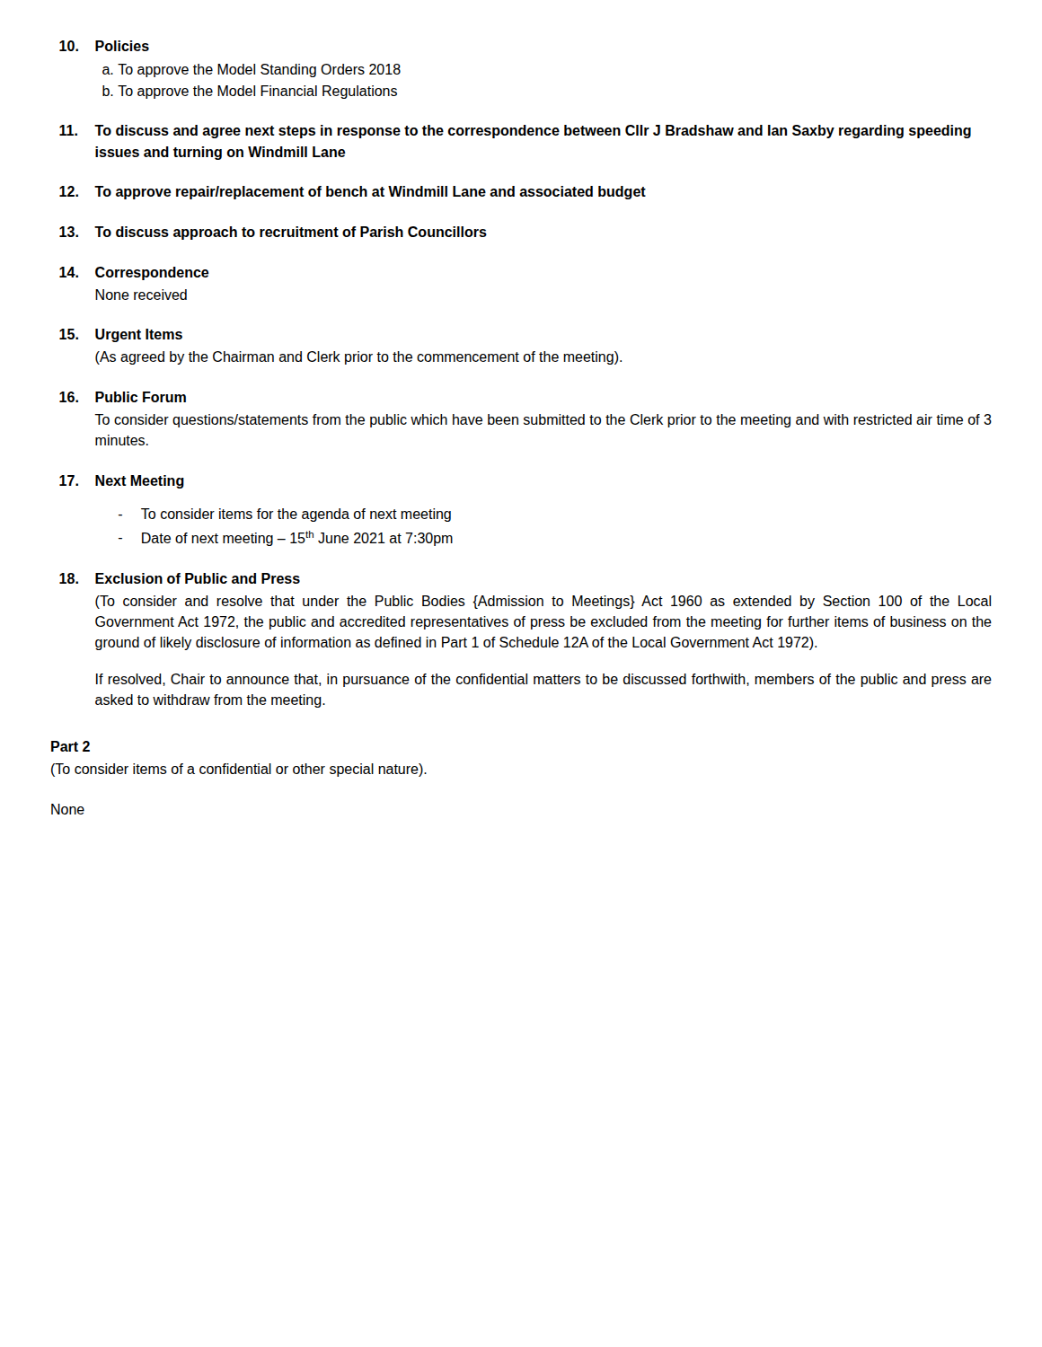Policies
To approve the Model Standing Orders 2018
To approve the Model Financial Regulations
To discuss and agree next steps in response to the correspondence between Cllr J Bradshaw and Ian Saxby regarding speeding issues and turning on Windmill Lane
To approve repair/replacement of bench at Windmill Lane and associated budget
To discuss approach to recruitment of Parish Councillors
Correspondence
None received
Urgent Items
(As agreed by the Chairman and Clerk prior to the commencement of the meeting).
Public Forum
To consider questions/statements from the public which have been submitted to the Clerk prior to the meeting and with restricted air time of 3 minutes.
Next Meeting
To consider items for the agenda of next meeting
Date of next meeting – 15th June 2021 at 7:30pm
Exclusion of Public and Press
(To consider and resolve that under the Public Bodies {Admission to Meetings} Act 1960 as extended by Section 100 of the Local Government Act 1972, the public and accredited representatives of press be excluded from the meeting for further items of business on the ground of likely disclosure of information as defined in Part 1 of Schedule 12A of the Local Government Act 1972).
If resolved, Chair to announce that, in pursuance of the confidential matters to be discussed forthwith, members of the public and press are asked to withdraw from the meeting.
Part 2
(To consider items of a confidential or other special nature).
None